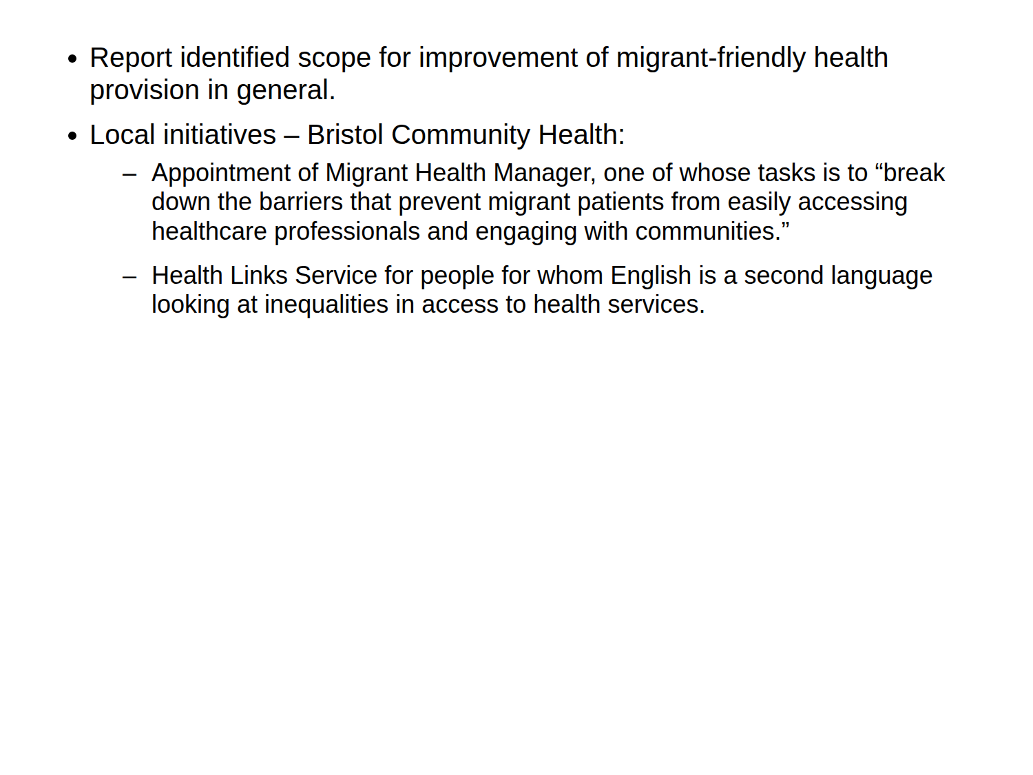Report identified scope for improvement of migrant-friendly health provision in general.
Local initiatives – Bristol Community Health:
Appointment of Migrant Health Manager, one of whose tasks is to “break down the barriers that prevent migrant patients from easily accessing healthcare professionals and engaging with communities.”
Health Links Service for people for whom English is a second language looking at inequalities in access to health services.